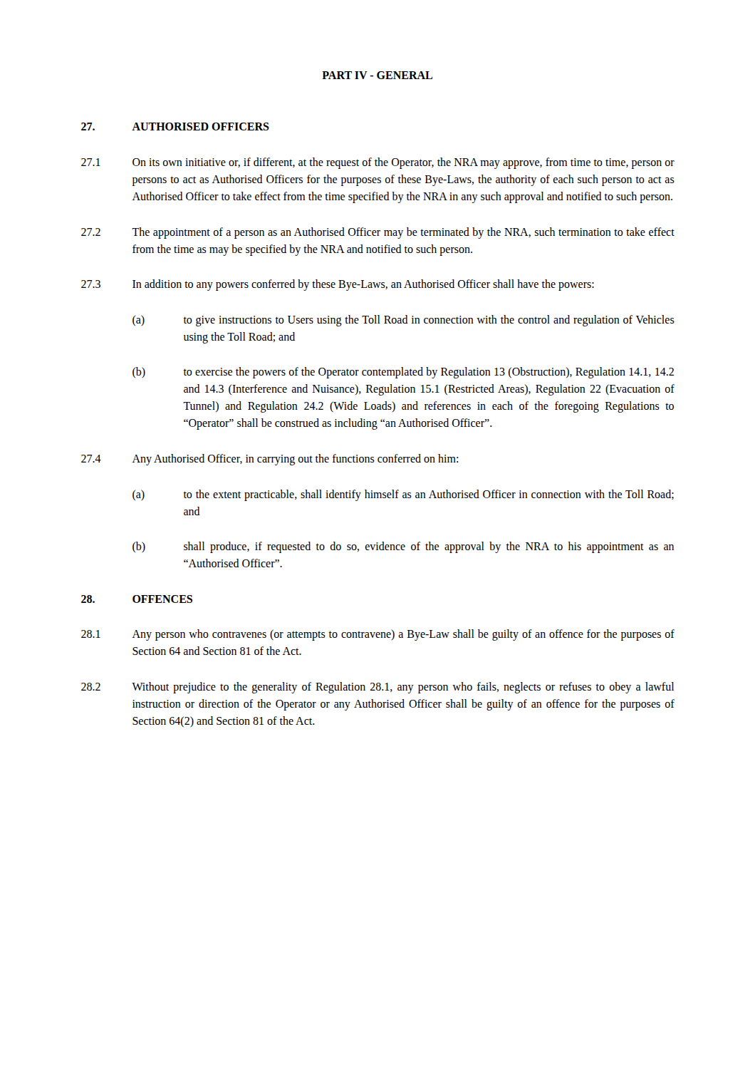PART IV - GENERAL
27.
AUTHORISED OFFICERS
27.1
On its own initiative or, if different, at the request of the Operator, the NRA may approve, from time to time, person or persons to act as Authorised Officers for the purposes of these Bye-Laws, the authority of each such person to act as Authorised Officer to take effect from the time specified by the NRA in any such approval and notified to such person.
27.2
The appointment of a person as an Authorised Officer may be terminated by the NRA, such termination to take effect from the time as may be specified by the NRA and notified to such person.
27.3
In addition to any powers conferred by these Bye-Laws, an Authorised Officer shall have the powers:
(a)
to give instructions to Users using the Toll Road in connection with the control and regulation of Vehicles using the Toll Road; and
(b)
to exercise the powers of the Operator contemplated by Regulation 13 (Obstruction), Regulation 14.1, 14.2 and 14.3 (Interference and Nuisance), Regulation 15.1 (Restricted Areas), Regulation 22 (Evacuation of Tunnel) and Regulation 24.2 (Wide Loads) and references in each of the foregoing Regulations to “Operator” shall be construed as including “an Authorised Officer”.
27.4
Any Authorised Officer, in carrying out the functions conferred on him:
(a)
to the extent practicable, shall identify himself as an Authorised Officer in connection with the Toll Road; and
(b)
shall produce, if requested to do so, evidence of the approval by the NRA to his appointment as an “Authorised Officer”.
28.
OFFENCES
28.1
Any person who contravenes (or attempts to contravene) a Bye-Law shall be guilty of an offence for the purposes of Section 64 and Section 81 of the Act.
28.2
Without prejudice to the generality of Regulation 28.1, any person who fails, neglects or refuses to obey a lawful instruction or direction of the Operator or any Authorised Officer shall be guilty of an offence for the purposes of Section 64(2) and Section 81 of the Act.